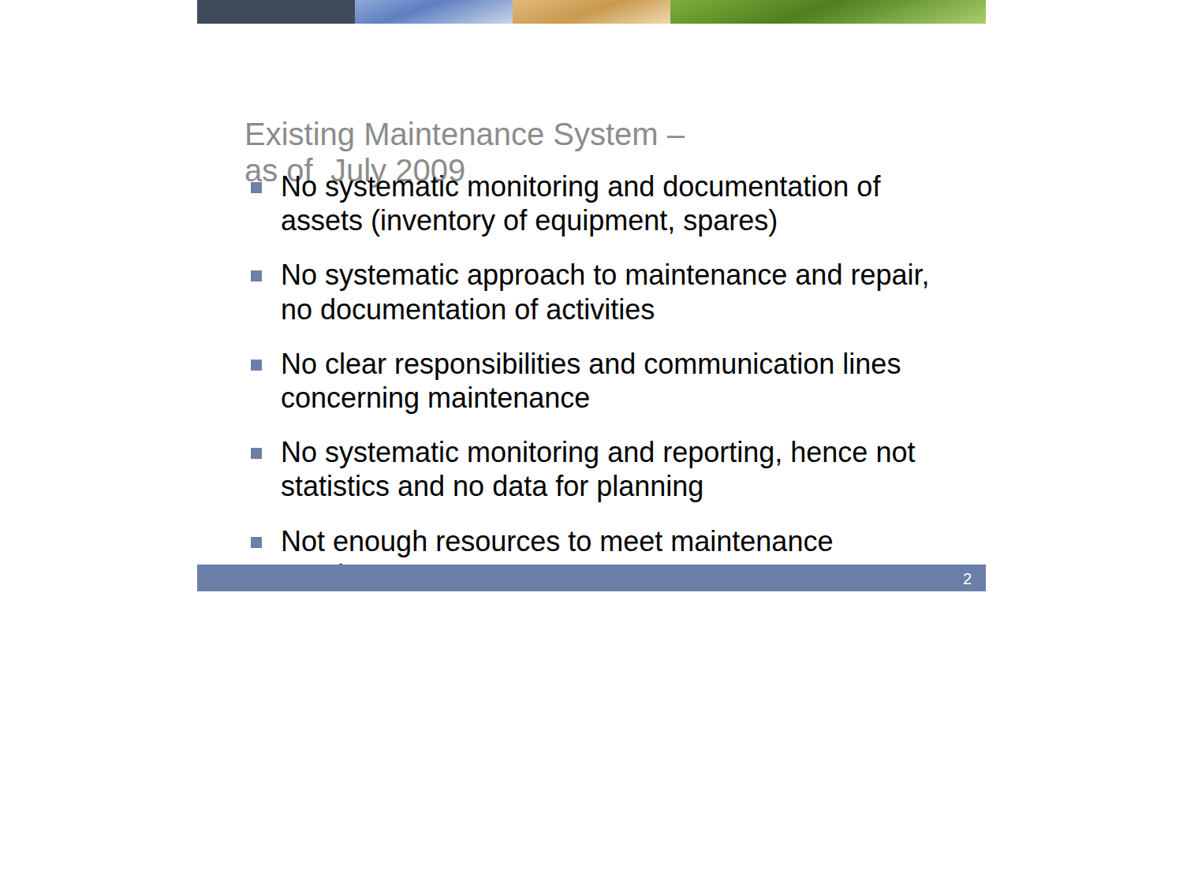Existing Maintenance System –
as of July 2009
No systematic monitoring and documentation of assets (inventory of equipment, spares)
No systematic approach to maintenance and repair, no documentation of activities
No clear responsibilities and communication lines concerning maintenance
No systematic monitoring and reporting, hence not statistics and no data for planning
Not enough resources to meet maintenance requirements
2